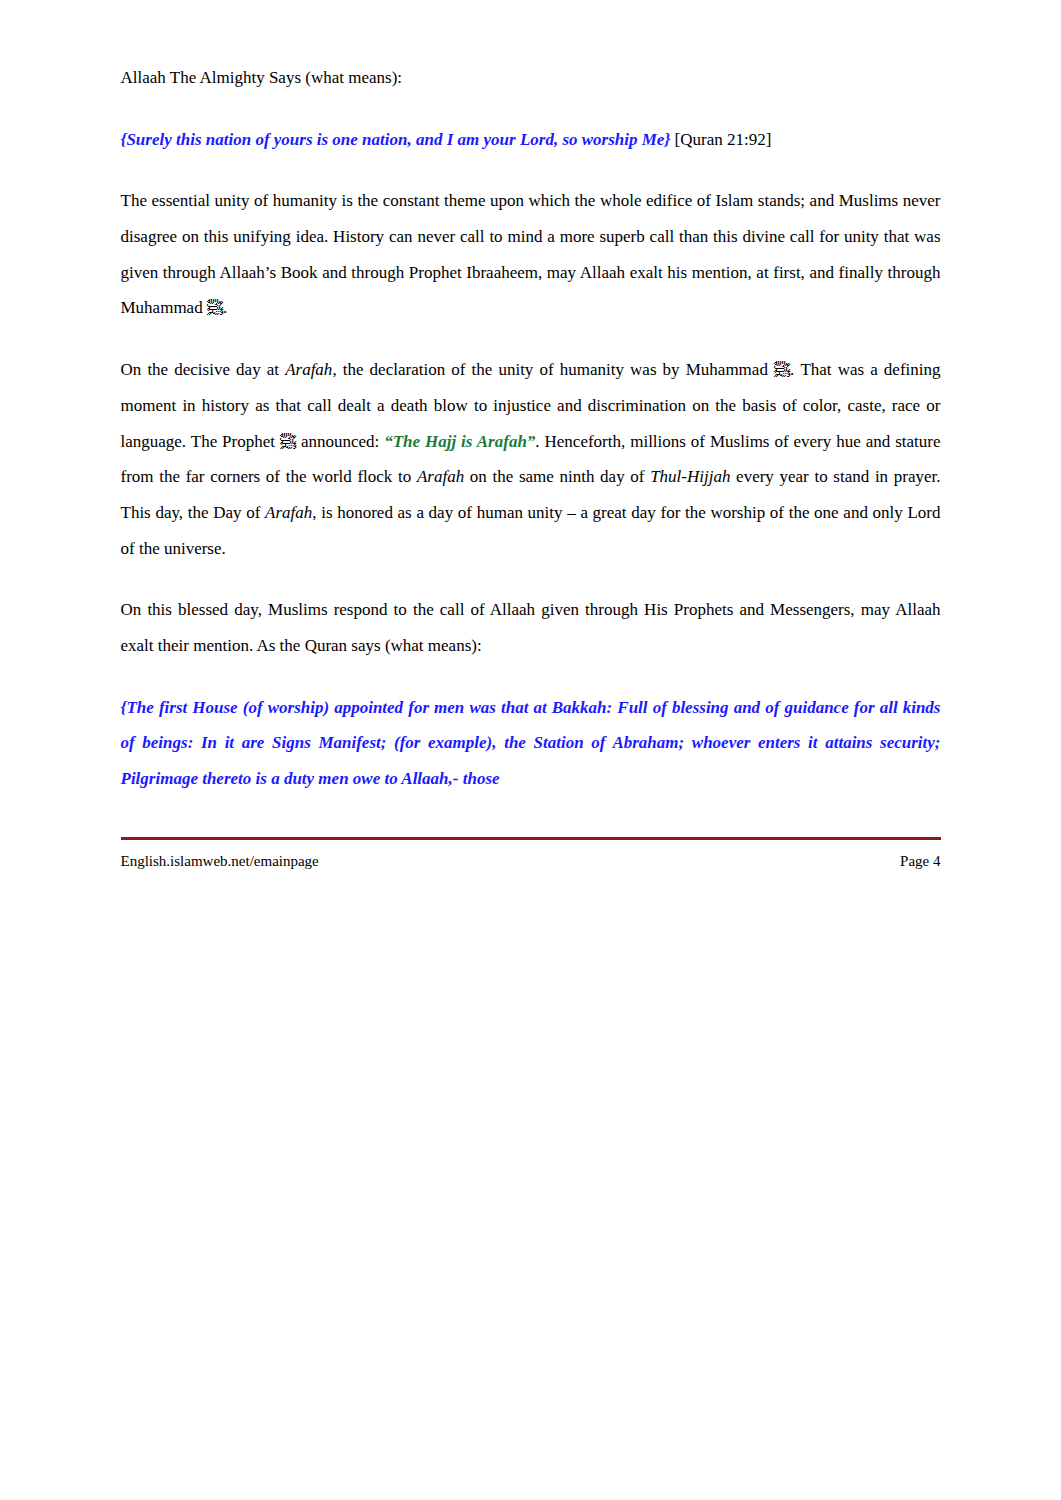Allaah The Almighty Says (what means):
{Surely this nation of yours is one nation, and I am your Lord, so worship Me} [Quran 21:92]
The essential unity of humanity is the constant theme upon which the whole edifice of Islam stands; and Muslims never disagree on this unifying idea. History can never call to mind a more superb call than this divine call for unity that was given through Allaah’s Book and through Prophet Ibraaheem, may Allaah exalt his mention, at first, and finally through Muhammad ﷺ.
On the decisive day at Arafah, the declaration of the unity of humanity was by Muhammad ﷺ. That was a defining moment in history as that call dealt a death blow to injustice and discrimination on the basis of color, caste, race or language. The Prophet ﷺ announced: “The Hajj is Arafah”. Henceforth, millions of Muslims of every hue and stature from the far corners of the world flock to Arafah on the same ninth day of Thul-Hijjah every year to stand in prayer. This day, the Day of Arafah, is honored as a day of human unity – a great day for the worship of the one and only Lord of the universe.
On this blessed day, Muslims respond to the call of Allaah given through His Prophets and Messengers, may Allaah exalt their mention. As the Quran says (what means):
{The first House (of worship) appointed for men was that at Bakkah: Full of blessing and of guidance for all kinds of beings: In it are Signs Manifest; (for example), the Station of Abraham; whoever enters it attains security; Pilgrimage thereto is a duty men owe to Allaah,- those
English.islamweb.net/emainpage Page 4